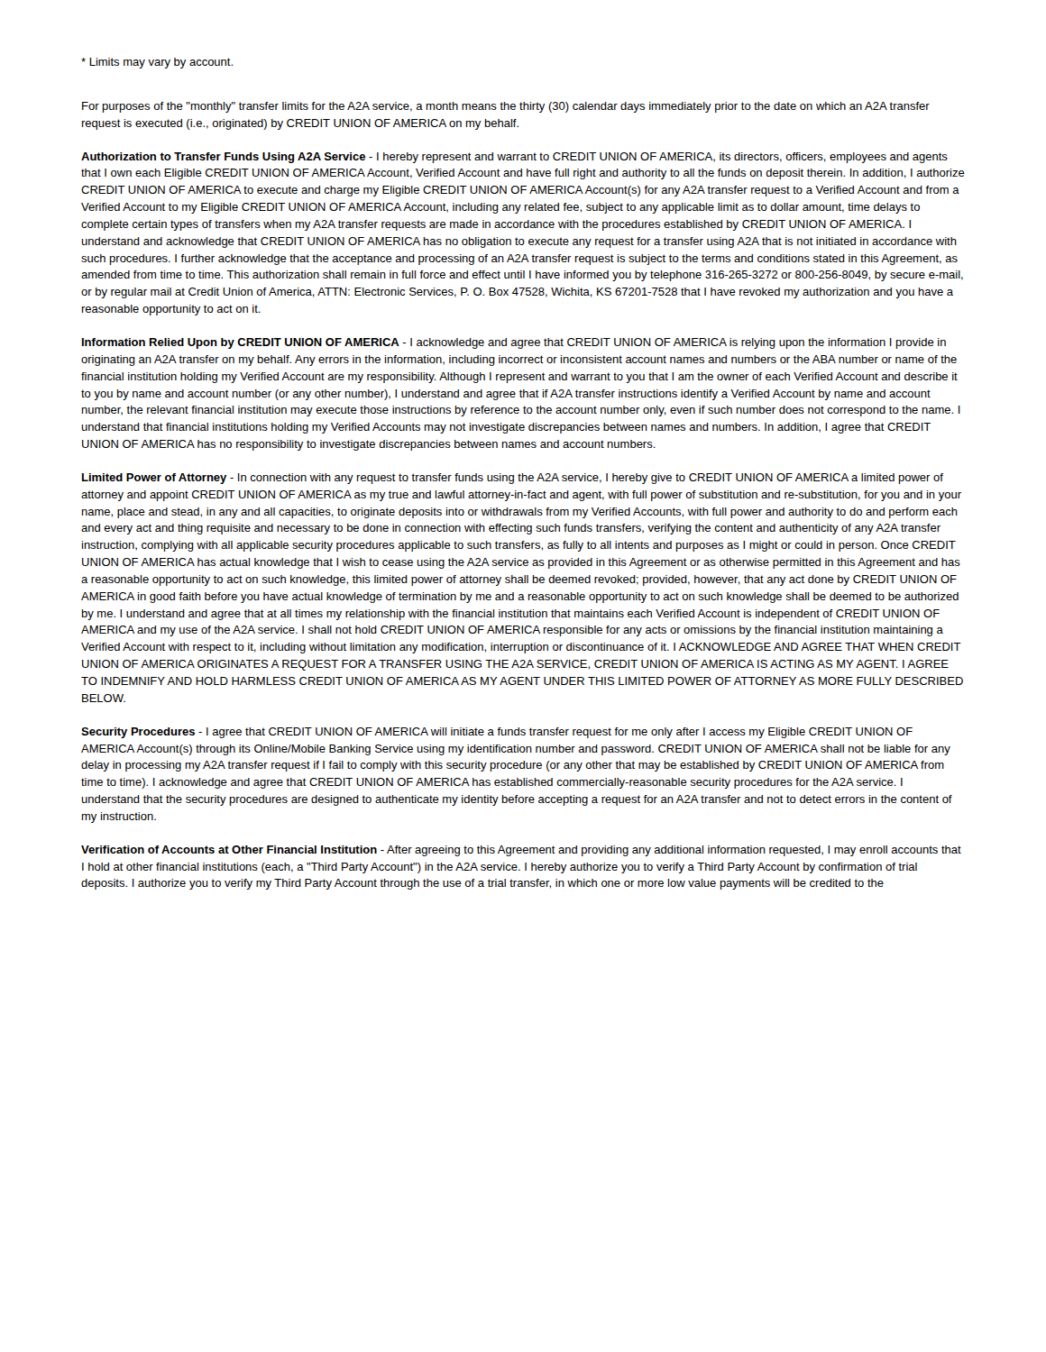* Limits may vary by account.
For purposes of the "monthly" transfer limits for the A2A service, a month means the thirty (30) calendar days immediately prior to the date on which an A2A transfer request is executed (i.e., originated) by CREDIT UNION OF AMERICA on my behalf.
Authorization to Transfer Funds Using A2A Service - I hereby represent and warrant to CREDIT UNION OF AMERICA, its directors, officers, employees and agents that I own each Eligible CREDIT UNION OF AMERICA Account, Verified Account and have full right and authority to all the funds on deposit therein. In addition, I authorize CREDIT UNION OF AMERICA to execute and charge my Eligible CREDIT UNION OF AMERICA Account(s) for any A2A transfer request to a Verified Account and from a Verified Account to my Eligible CREDIT UNION OF AMERICA Account, including any related fee, subject to any applicable limit as to dollar amount, time delays to complete certain types of transfers when my A2A transfer requests are made in accordance with the procedures established by CREDIT UNION OF AMERICA. I understand and acknowledge that CREDIT UNION OF AMERICA has no obligation to execute any request for a transfer using A2A that is not initiated in accordance with such procedures. I further acknowledge that the acceptance and processing of an A2A transfer request is subject to the terms and conditions stated in this Agreement, as amended from time to time. This authorization shall remain in full force and effect until I have informed you by telephone 316-265-3272 or 800-256-8049, by secure e-mail, or by regular mail at Credit Union of America, ATTN: Electronic Services, P. O. Box 47528, Wichita, KS 67201-7528 that I have revoked my authorization and you have a reasonable opportunity to act on it.
Information Relied Upon by CREDIT UNION OF AMERICA - I acknowledge and agree that CREDIT UNION OF AMERICA is relying upon the information I provide in originating an A2A transfer on my behalf. Any errors in the information, including incorrect or inconsistent account names and numbers or the ABA number or name of the financial institution holding my Verified Account are my responsibility. Although I represent and warrant to you that I am the owner of each Verified Account and describe it to you by name and account number (or any other number), I understand and agree that if A2A transfer instructions identify a Verified Account by name and account number, the relevant financial institution may execute those instructions by reference to the account number only, even if such number does not correspond to the name. I understand that financial institutions holding my Verified Accounts may not investigate discrepancies between names and numbers. In addition, I agree that CREDIT UNION OF AMERICA has no responsibility to investigate discrepancies between names and account numbers.
Limited Power of Attorney - In connection with any request to transfer funds using the A2A service, I hereby give to CREDIT UNION OF AMERICA a limited power of attorney and appoint CREDIT UNION OF AMERICA as my true and lawful attorney-in-fact and agent, with full power of substitution and re-substitution, for you and in your name, place and stead, in any and all capacities, to originate deposits into or withdrawals from my Verified Accounts, with full power and authority to do and perform each and every act and thing requisite and necessary to be done in connection with effecting such funds transfers, verifying the content and authenticity of any A2A transfer instruction, complying with all applicable security procedures applicable to such transfers, as fully to all intents and purposes as I might or could in person. Once CREDIT UNION OF AMERICA has actual knowledge that I wish to cease using the A2A service as provided in this Agreement or as otherwise permitted in this Agreement and has a reasonable opportunity to act on such knowledge, this limited power of attorney shall be deemed revoked; provided, however, that any act done by CREDIT UNION OF AMERICA in good faith before you have actual knowledge of termination by me and a reasonable opportunity to act on such knowledge shall be deemed to be authorized by me. I understand and agree that at all times my relationship with the financial institution that maintains each Verified Account is independent of CREDIT UNION OF AMERICA and my use of the A2A service. I shall not hold CREDIT UNION OF AMERICA responsible for any acts or omissions by the financial institution maintaining a Verified Account with respect to it, including without limitation any modification, interruption or discontinuance of it. I ACKNOWLEDGE AND AGREE THAT WHEN CREDIT UNION OF AMERICA ORIGINATES A REQUEST FOR A TRANSFER USING THE A2A SERVICE, CREDIT UNION OF AMERICA IS ACTING AS MY AGENT. I AGREE TO INDEMNIFY AND HOLD HARMLESS CREDIT UNION OF AMERICA AS MY AGENT UNDER THIS LIMITED POWER OF ATTORNEY AS MORE FULLY DESCRIBED BELOW.
Security Procedures - I agree that CREDIT UNION OF AMERICA will initiate a funds transfer request for me only after I access my Eligible CREDIT UNION OF AMERICA Account(s) through its Online/Mobile Banking Service using my identification number and password. CREDIT UNION OF AMERICA shall not be liable for any delay in processing my A2A transfer request if I fail to comply with this security procedure (or any other that may be established by CREDIT UNION OF AMERICA from time to time). I acknowledge and agree that CREDIT UNION OF AMERICA has established commercially-reasonable security procedures for the A2A service. I understand that the security procedures are designed to authenticate my identity before accepting a request for an A2A transfer and not to detect errors in the content of my instruction.
Verification of Accounts at Other Financial Institution - After agreeing to this Agreement and providing any additional information requested, I may enroll accounts that I hold at other financial institutions (each, a "Third Party Account") in the A2A service. I hereby authorize you to verify a Third Party Account by confirmation of trial deposits. I authorize you to verify my Third Party Account through the use of a trial transfer, in which one or more low value payments will be credited to the